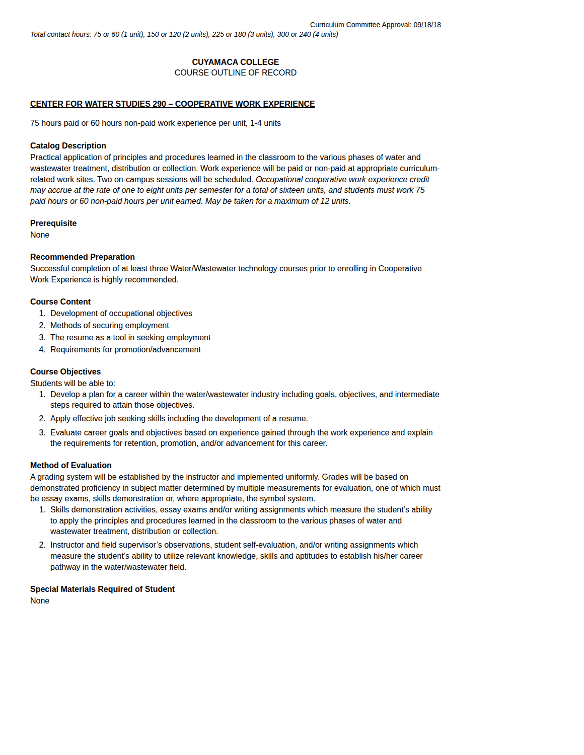Curriculum Committee Approval: 09/18/18
Total contact hours: 75 or 60 (1 unit), 150 or 120 (2 units), 225 or 180 (3 units), 300 or 240 (4 units)
CUYAMACA COLLEGE
COURSE OUTLINE OF RECORD
CENTER FOR WATER STUDIES 290 – COOPERATIVE WORK EXPERIENCE
75 hours paid or 60 hours non-paid work experience per unit, 1-4 units
Catalog Description
Practical application of principles and procedures learned in the classroom to the various phases of water and wastewater treatment, distribution or collection. Work experience will be paid or non-paid at appropriate curriculum-related work sites. Two on-campus sessions will be scheduled. Occupational cooperative work experience credit may accrue at the rate of one to eight units per semester for a total of sixteen units, and students must work 75 paid hours or 60 non-paid hours per unit earned. May be taken for a maximum of 12 units.
Prerequisite
None
Recommended Preparation
Successful completion of at least three Water/Wastewater technology courses prior to enrolling in Cooperative Work Experience is highly recommended.
Course Content
Development of occupational objectives
Methods of securing employment
The resume as a tool in seeking employment
Requirements for promotion/advancement
Course Objectives
Students will be able to:
Develop a plan for a career within the water/wastewater industry including goals, objectives, and intermediate steps required to attain those objectives.
Apply effective job seeking skills including the development of a resume.
Evaluate career goals and objectives based on experience gained through the work experience and explain the requirements for retention, promotion, and/or advancement for this career.
Method of Evaluation
A grading system will be established by the instructor and implemented uniformly. Grades will be based on demonstrated proficiency in subject matter determined by multiple measurements for evaluation, one of which must be essay exams, skills demonstration or, where appropriate, the symbol system.
Skills demonstration activities, essay exams and/or writing assignments which measure the student’s ability to apply the principles and procedures learned in the classroom to the various phases of water and wastewater treatment, distribution or collection.
Instructor and field supervisor’s observations, student self-evaluation, and/or writing assignments which measure the student’s ability to utilize relevant knowledge, skills and aptitudes to establish his/her career pathway in the water/wastewater field.
Special Materials Required of Student
None